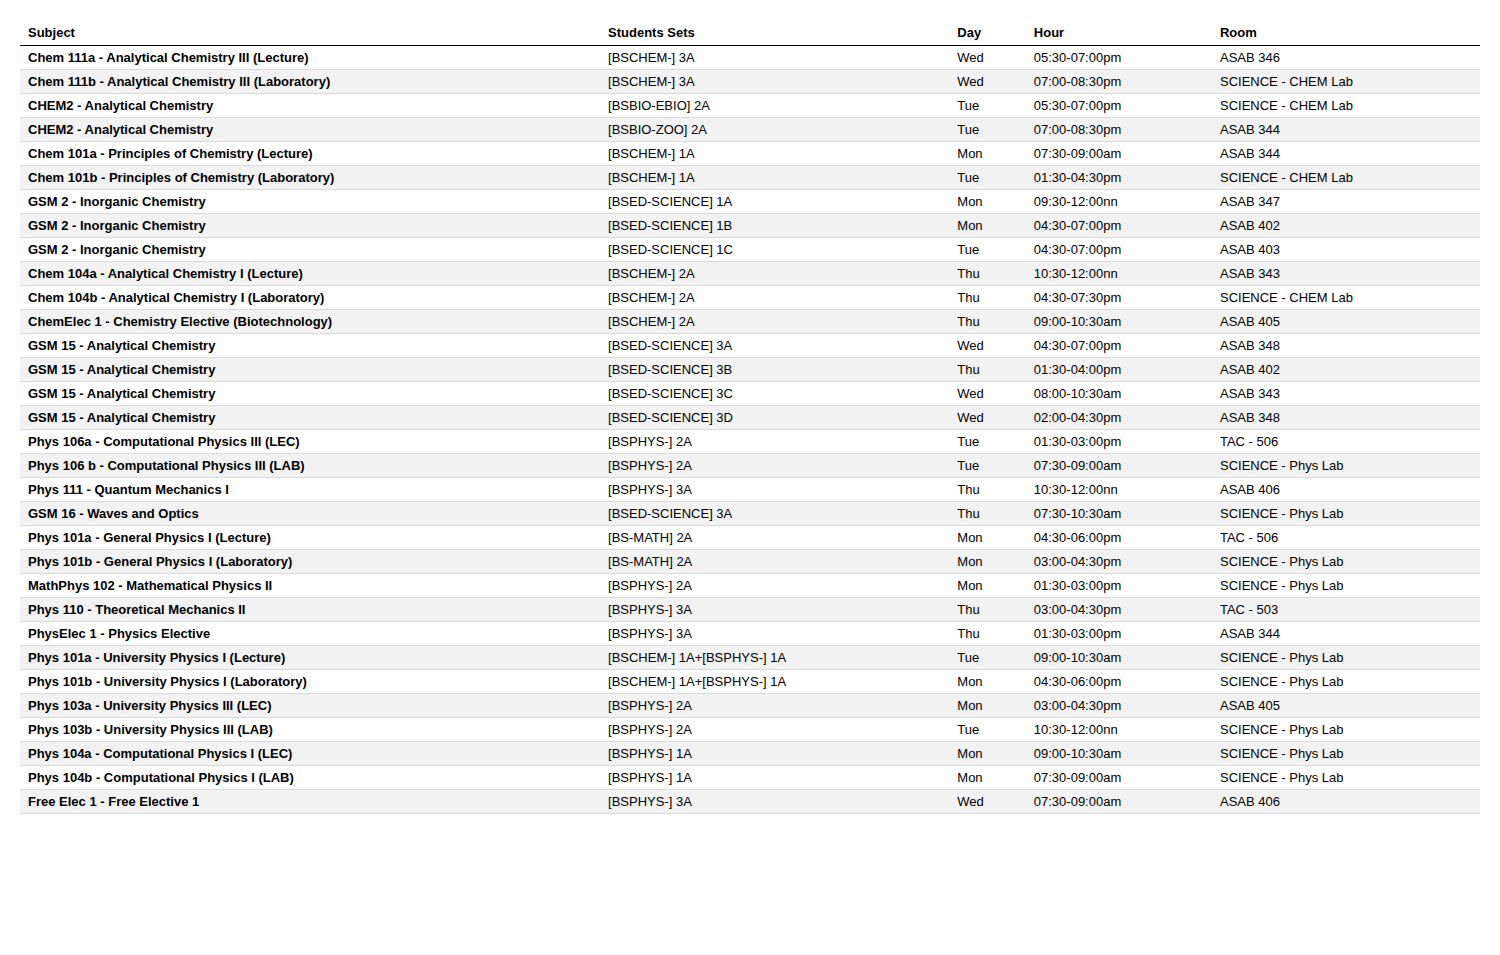| Subject | Students Sets | Day | Hour | Room |
| --- | --- | --- | --- | --- |
| Chem 111a - Analytical Chemistry III (Lecture) | [BSCHEM-] 3A | Wed | 05:30-07:00pm | ASAB 346 |
| Chem 111b - Analytical Chemistry III (Laboratory) | [BSCHEM-] 3A | Wed | 07:00-08:30pm | SCIENCE - CHEM Lab |
| CHEM2 - Analytical Chemistry | [BSBIO-EBIO] 2A | Tue | 05:30-07:00pm | SCIENCE - CHEM Lab |
| CHEM2 - Analytical Chemistry | [BSBIO-ZOO] 2A | Tue | 07:00-08:30pm | ASAB 344 |
| Chem 101a - Principles of Chemistry (Lecture) | [BSCHEM-] 1A | Mon | 07:30-09:00am | ASAB 344 |
| Chem 101b - Principles of Chemistry (Laboratory) | [BSCHEM-] 1A | Tue | 01:30-04:30pm | SCIENCE - CHEM Lab |
| GSM 2 - Inorganic Chemistry | [BSED-SCIENCE] 1A | Mon | 09:30-12:00nn | ASAB 347 |
| GSM 2 - Inorganic Chemistry | [BSED-SCIENCE] 1B | Mon | 04:30-07:00pm | ASAB 402 |
| GSM 2 - Inorganic Chemistry | [BSED-SCIENCE] 1C | Tue | 04:30-07:00pm | ASAB 403 |
| Chem 104a - Analytical Chemistry I (Lecture) | [BSCHEM-] 2A | Thu | 10:30-12:00nn | ASAB 343 |
| Chem 104b - Analytical Chemistry I (Laboratory) | [BSCHEM-] 2A | Thu | 04:30-07:30pm | SCIENCE - CHEM Lab |
| ChemElec 1 - Chemistry Elective (Biotechnology) | [BSCHEM-] 2A | Thu | 09:00-10:30am | ASAB 405 |
| GSM 15 - Analytical Chemistry | [BSED-SCIENCE] 3A | Wed | 04:30-07:00pm | ASAB 348 |
| GSM 15 - Analytical Chemistry | [BSED-SCIENCE] 3B | Thu | 01:30-04:00pm | ASAB 402 |
| GSM 15 - Analytical Chemistry | [BSED-SCIENCE] 3C | Wed | 08:00-10:30am | ASAB 343 |
| GSM 15 - Analytical Chemistry | [BSED-SCIENCE] 3D | Wed | 02:00-04:30pm | ASAB 348 |
| Phys 106a - Computational Physics III (LEC) | [BSPHYS-] 2A | Tue | 01:30-03:00pm | TAC - 506 |
| Phys 106 b - Computational Physics III (LAB) | [BSPHYS-] 2A | Tue | 07:30-09:00am | SCIENCE - Phys Lab |
| Phys 111 - Quantum Mechanics I | [BSPHYS-] 3A | Thu | 10:30-12:00nn | ASAB 406 |
| GSM 16 - Waves and Optics | [BSED-SCIENCE] 3A | Thu | 07:30-10:30am | SCIENCE - Phys Lab |
| Phys 101a - General Physics I (Lecture) | [BS-MATH] 2A | Mon | 04:30-06:00pm | TAC - 506 |
| Phys 101b - General Physics I (Laboratory) | [BS-MATH] 2A | Mon | 03:00-04:30pm | SCIENCE - Phys Lab |
| MathPhys 102 - Mathematical Physics II | [BSPHYS-] 2A | Mon | 01:30-03:00pm | SCIENCE - Phys Lab |
| Phys 110 - Theoretical Mechanics II | [BSPHYS-] 3A | Thu | 03:00-04:30pm | TAC - 503 |
| PhysElec 1 - Physics Elective | [BSPHYS-] 3A | Thu | 01:30-03:00pm | ASAB 344 |
| Phys 101a - University Physics I (Lecture) | [BSCHEM-] 1A+[BSPHYS-] 1A | Tue | 09:00-10:30am | SCIENCE - Phys Lab |
| Phys 101b - University Physics I (Laboratory) | [BSCHEM-] 1A+[BSPHYS-] 1A | Mon | 04:30-06:00pm | SCIENCE - Phys Lab |
| Phys 103a - University Physics III (LEC) | [BSPHYS-] 2A | Mon | 03:00-04:30pm | ASAB 405 |
| Phys 103b - University Physics III (LAB) | [BSPHYS-] 2A | Tue | 10:30-12:00nn | SCIENCE - Phys Lab |
| Phys 104a - Computational Physics I (LEC) | [BSPHYS-] 1A | Mon | 09:00-10:30am | SCIENCE - Phys Lab |
| Phys 104b - Computational Physics I (LAB) | [BSPHYS-] 1A | Mon | 07:30-09:00am | SCIENCE - Phys Lab |
| Free Elec 1 - Free Elective 1 | [BSPHYS-] 3A | Wed | 07:30-09:00am | ASAB 406 |